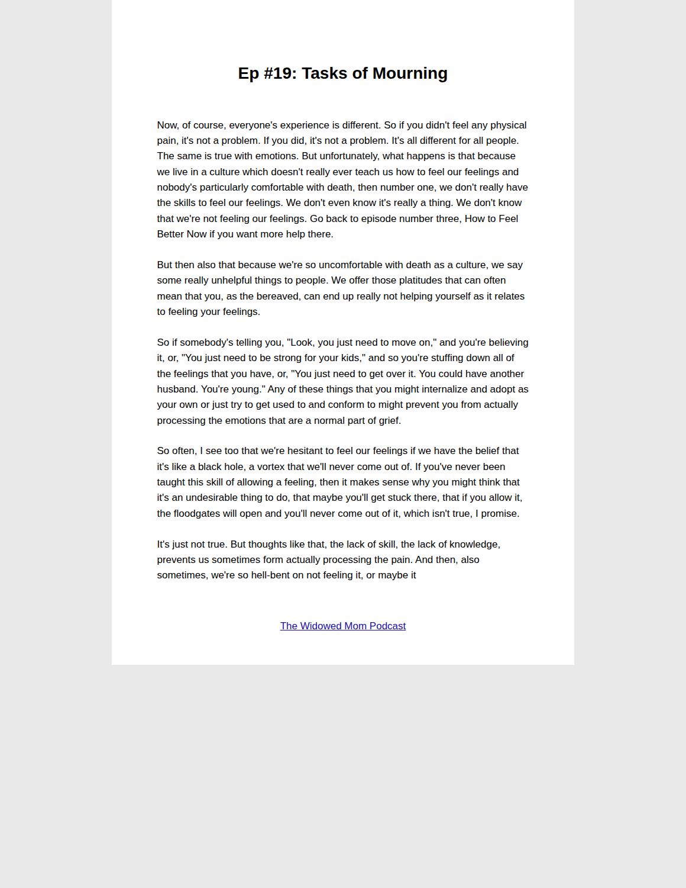Ep #19: Tasks of Mourning
Now, of course, everyone's experience is different. So if you didn't feel any physical pain, it's not a problem. If you did, it's not a problem. It's all different for all people. The same is true with emotions. But unfortunately, what happens is that because we live in a culture which doesn't really ever teach us how to feel our feelings and nobody's particularly comfortable with death, then number one, we don't really have the skills to feel our feelings. We don't even know it's really a thing. We don't know that we're not feeling our feelings. Go back to episode number three, How to Feel Better Now if you want more help there.
But then also that because we're so uncomfortable with death as a culture, we say some really unhelpful things to people. We offer those platitudes that can often mean that you, as the bereaved, can end up really not helping yourself as it relates to feeling your feelings.
So if somebody's telling you, "Look, you just need to move on," and you're believing it, or, "You just need to be strong for your kids," and so you're stuffing down all of the feelings that you have, or, "You just need to get over it. You could have another husband. You're young." Any of these things that you might internalize and adopt as your own or just try to get used to and conform to might prevent you from actually processing the emotions that are a normal part of grief.
So often, I see too that we're hesitant to feel our feelings if we have the belief that it's like a black hole, a vortex that we'll never come out of. If you've never been taught this skill of allowing a feeling, then it makes sense why you might think that it's an undesirable thing to do, that maybe you'll get stuck there, that if you allow it, the floodgates will open and you'll never come out of it, which isn't true, I promise.
It's just not true. But thoughts like that, the lack of skill, the lack of knowledge, prevents us sometimes form actually processing the pain. And then, also sometimes, we're so hell-bent on not feeling it, or maybe it
The Widowed Mom Podcast